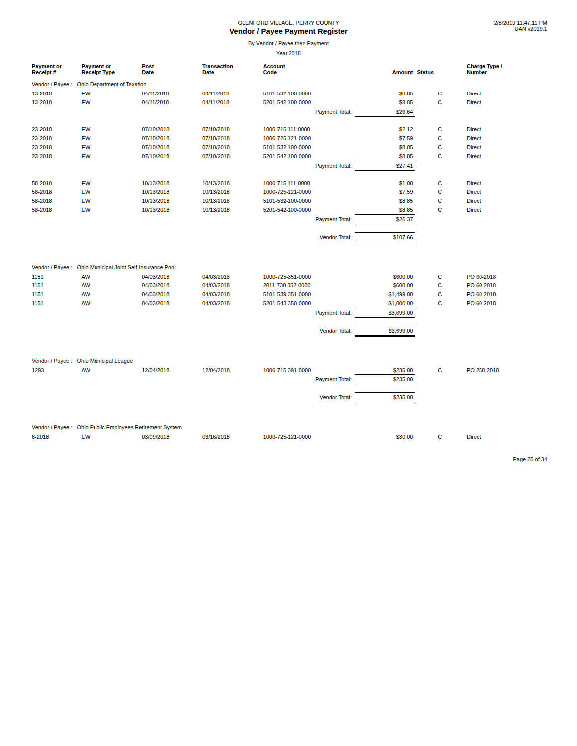GLENFORD VILLAGE, PERRY COUNTY
Vendor / Payee Payment Register
2/8/2019 11:47:11 PM
UAN v2019.1
By Vendor / Payee then Payment
Year 2018
| Payment or Receipt # | Payment or Receipt Type | Post Date | Transaction Date | Account Code | Amount | Status | Charge Type / Number |
| --- | --- | --- | --- | --- | --- | --- | --- |
| Vendor / Payee : Ohio Department of Taxation |
| 13-2018 | EW | 04/11/2018 | 04/11/2018 | 5101-532-100-0000 | $8.85 | C | Direct |
| 13-2018 | EW | 04/11/2018 | 04/11/2018 | 5201-542-100-0000 | $8.85 | C | Direct |
| | Payment Total: | $26.64 | |
| 23-2018 | EW | 07/10/2018 | 07/10/2018 | 1000-715-111-0000 | $2.12 | C | Direct |
| 23-2018 | EW | 07/10/2018 | 07/10/2018 | 1000-725-121-0000 | $7.59 | C | Direct |
| 23-2018 | EW | 07/10/2018 | 07/10/2018 | 5101-532-100-0000 | $8.85 | C | Direct |
| 23-2018 | EW | 07/10/2018 | 07/10/2018 | 5201-542-100-0000 | $8.85 | C | Direct |
| | Payment Total: | $27.41 | |
| 58-2018 | EW | 10/13/2018 | 10/13/2018 | 1000-715-111-0000 | $1.08 | C | Direct |
| 58-2018 | EW | 10/13/2018 | 10/13/2018 | 1000-725-121-0000 | $7.59 | C | Direct |
| 58-2018 | EW | 10/13/2018 | 10/13/2018 | 5101-532-100-0000 | $8.85 | C | Direct |
| 58-2018 | EW | 10/13/2018 | 10/13/2018 | 5201-542-100-0000 | $8.85 | C | Direct |
| | Payment Total: | $26.37 | |
| | Vendor Total: | $107.66 | |
| Vendor / Payee : Ohio Municipal Joint Self-Insurance Pool |
| 1151 | AW | 04/03/2018 | 04/03/2018 | 1000-725-351-0000 | $600.00 | C | PO 60-2018 |
| 1151 | AW | 04/03/2018 | 04/03/2018 | 2011-730-352-0000 | $600.00 | C | PO 60-2018 |
| 1151 | AW | 04/03/2018 | 04/03/2018 | 5101-539-351-0000 | $1,499.00 | C | PO 60-2018 |
| 1151 | AW | 04/03/2018 | 04/03/2018 | 5201-543-350-0000 | $1,000.00 | C | PO 60-2018 |
| | Payment Total: | $3,699.00 | |
| | Vendor Total: | $3,699.00 | |
| Vendor / Payee : Ohio Municipal League |
| 1293 | AW | 12/04/2018 | 12/04/2018 | 1000-715-391-0000 | $235.00 | C | PO 258-2018 |
| | Payment Total: | $235.00 | |
| | Vendor Total: | $235.00 | |
| Vendor / Payee : Ohio Public Employees Retirement System |
| 6-2018 | EW | 03/09/2018 | 03/16/2018 | 1000-725-121-0000 | $30.00 | C | Direct |
Page 25 of 34